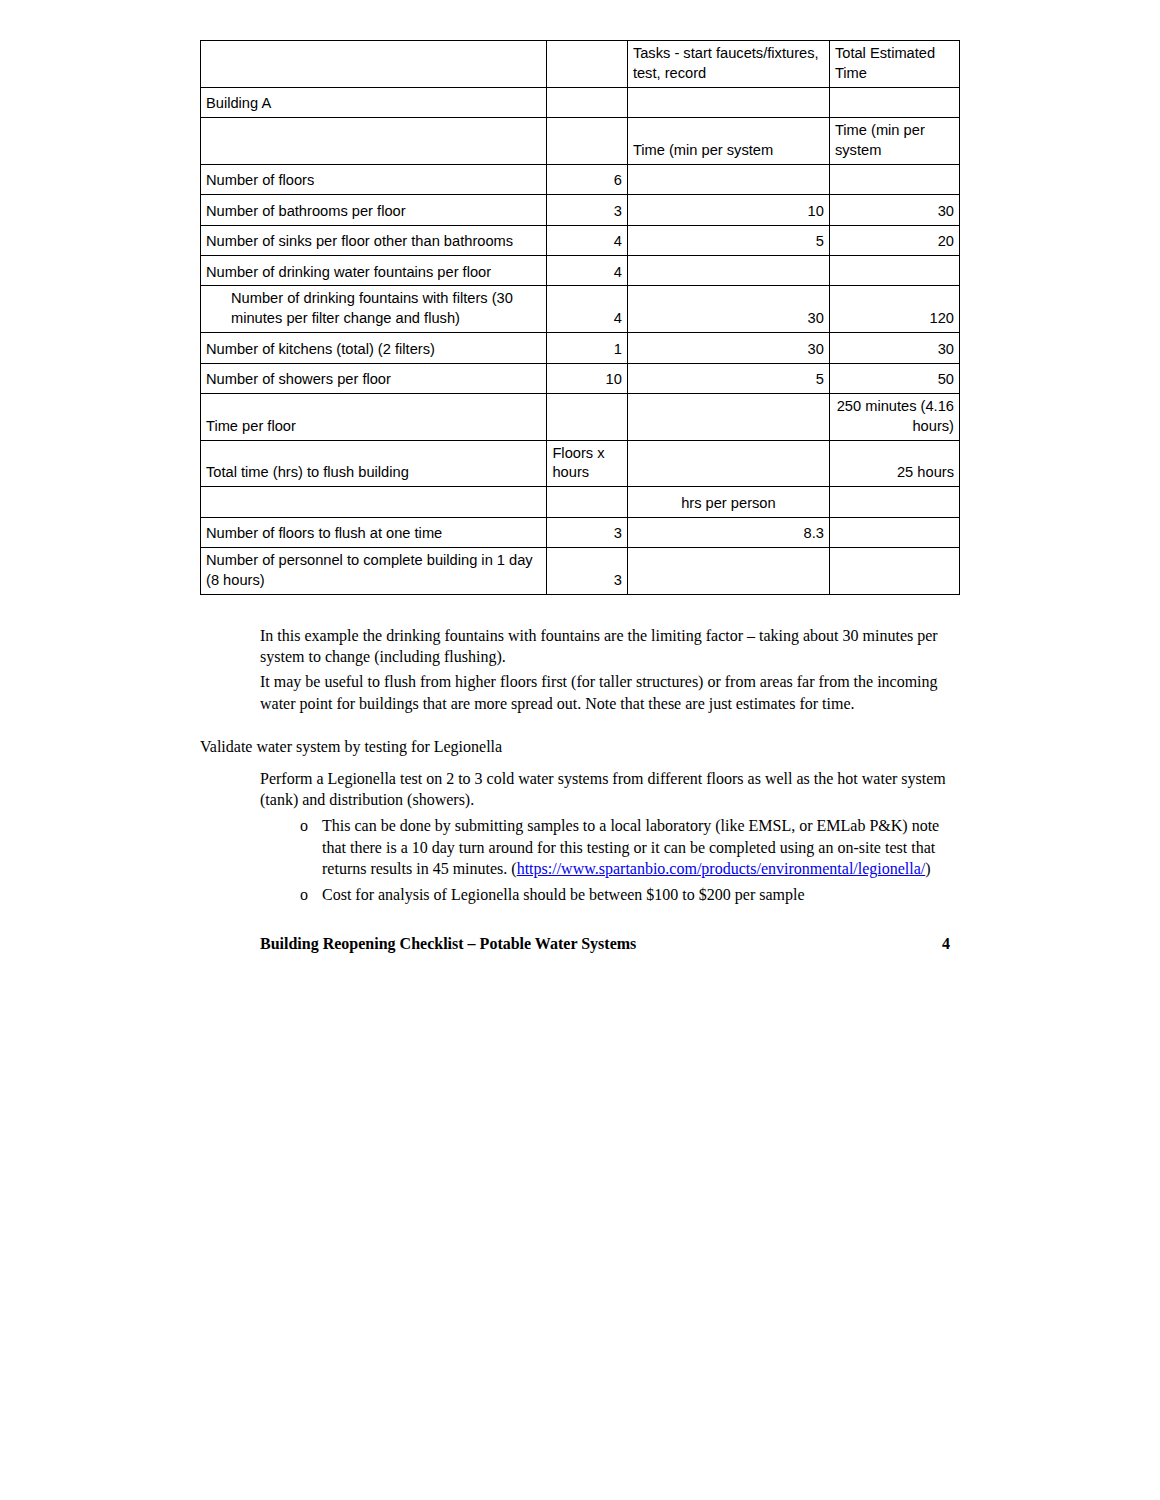| | | Tasks - start faucets/fixtures, test, record | Total Estimated Time |
| Building A | | | |
| | | Time (min per system | Time (min per system |
| Number of floors | 6 | | |
| Number of bathrooms per floor | 3 | 10 | 30 |
| Number of sinks per floor other than bathrooms | 4 | 5 | 20 |
| Number of drinking water fountains per floor | 4 | | |
| Number of drinking fountains with filters (30 minutes per filter change and flush) | 4 | 30 | 120 |
| Number of kitchens (total) (2 filters) | 1 | 30 | 30 |
| Number of showers per floor | 10 | 5 | 50 |
| Time per floor | | | 250 minutes (4.16 hours) |
| Total time (hrs) to flush building | Floors x hours | | 25 hours |
| | | hrs per person | |
| Number of floors to flush at one time | 3 | 8.3 | |
| Number of personnel to complete building in 1 day (8 hours) | 3 | | |
In this example the drinking fountains with fountains are the limiting factor – taking about 30 minutes per system to change (including flushing).
It may be useful to flush from higher floors first (for taller structures) or from areas far from the incoming water point for buildings that are more spread out. Note that these are just estimates for time.
Validate water system by testing for Legionella
Perform a Legionella test on 2 to 3 cold water systems from different floors as well as the hot water system (tank) and distribution (showers).
This can be done by submitting samples to a local laboratory (like EMSL, or EMLab P&K) note that there is a 10 day turn around for this testing or it can be completed using an on-site test that returns results in 45 minutes. (https://www.spartanbio.com/products/environmental/legionella/)
Cost for analysis of Legionella should be between $100 to $200 per sample
Building Reopening Checklist – Potable Water Systems 4